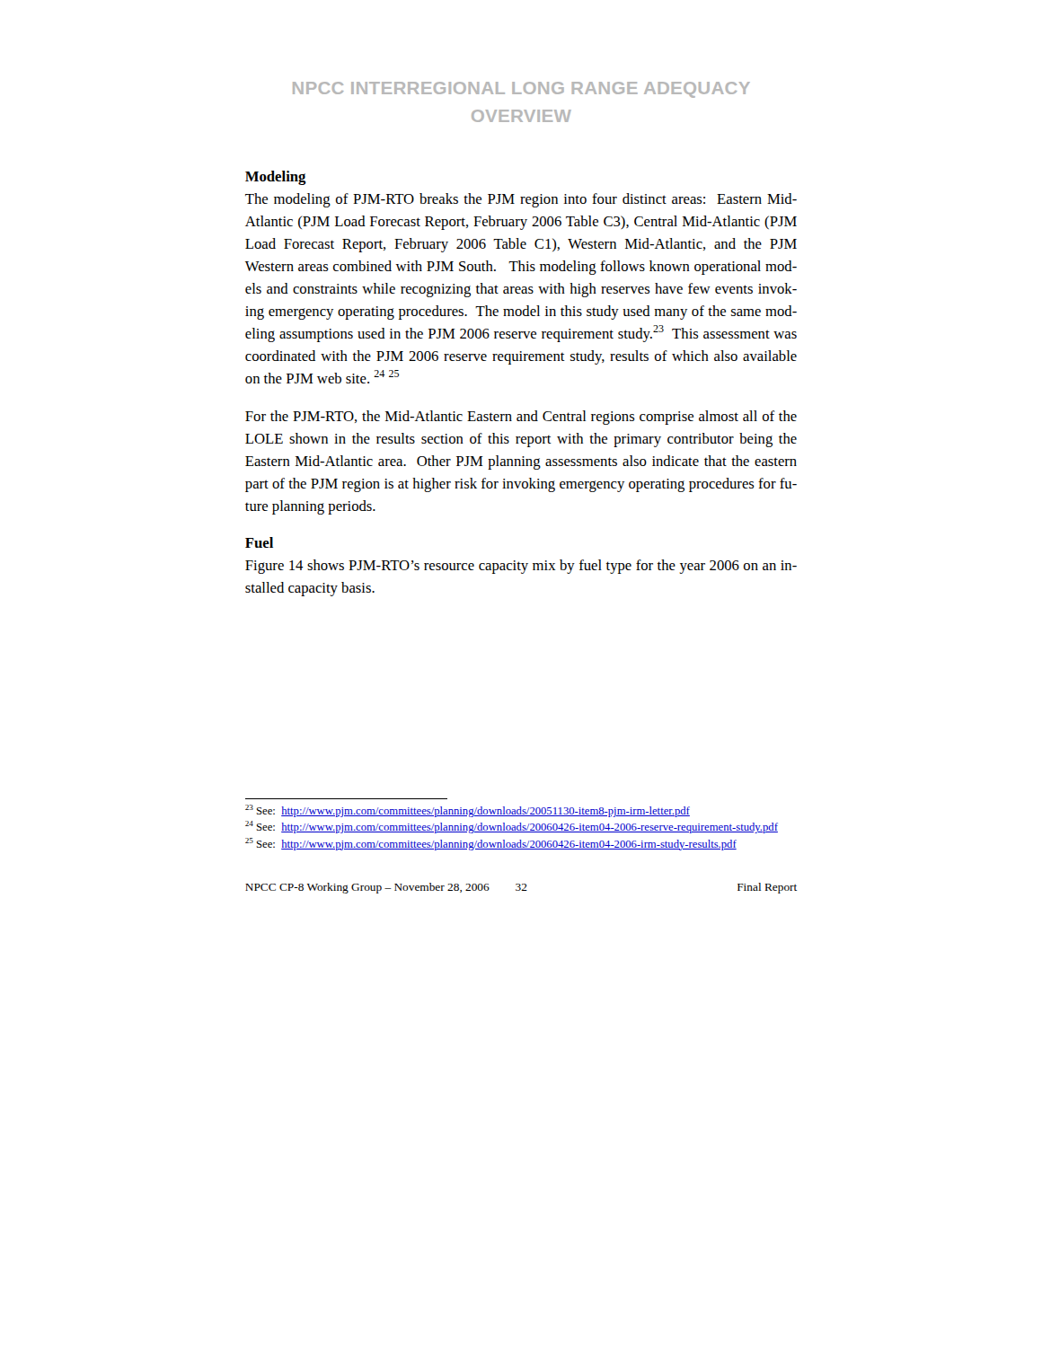NPCC INTERREGIONAL LONG RANGE ADEQUACY OVERVIEW
Modeling
The modeling of PJM-RTO breaks the PJM region into four distinct areas: Eastern Mid-Atlantic (PJM Load Forecast Report, February 2006 Table C3), Central Mid-Atlantic (PJM Load Forecast Report, February 2006 Table C1), Western Mid-Atlantic, and the PJM Western areas combined with PJM South. This modeling follows known operational models and constraints while recognizing that areas with high reserves have few events invoking emergency operating procedures. The model in this study used many of the same modeling assumptions used in the PJM 2006 reserve requirement study.23 This assessment was coordinated with the PJM 2006 reserve requirement study, results of which also available on the PJM web site. 24 25
For the PJM-RTO, the Mid-Atlantic Eastern and Central regions comprise almost all of the LOLE shown in the results section of this report with the primary contributor being the Eastern Mid-Atlantic area. Other PJM planning assessments also indicate that the eastern part of the PJM region is at higher risk for invoking emergency operating procedures for future planning periods.
Fuel
Figure 14 shows PJM-RTO’s resource capacity mix by fuel type for the year 2006 on an installed capacity basis.
23 See: http://www.pjm.com/committees/planning/downloads/20051130-item8-pjm-irm-letter.pdf
24 See: http://www.pjm.com/committees/planning/downloads/20060426-item04-2006-reserve-requirement-study.pdf
25 See: http://www.pjm.com/committees/planning/downloads/20060426-item04-2006-irm-study-results.pdf
NPCC CP-8 Working Group – November 28, 2006 32 Final Report